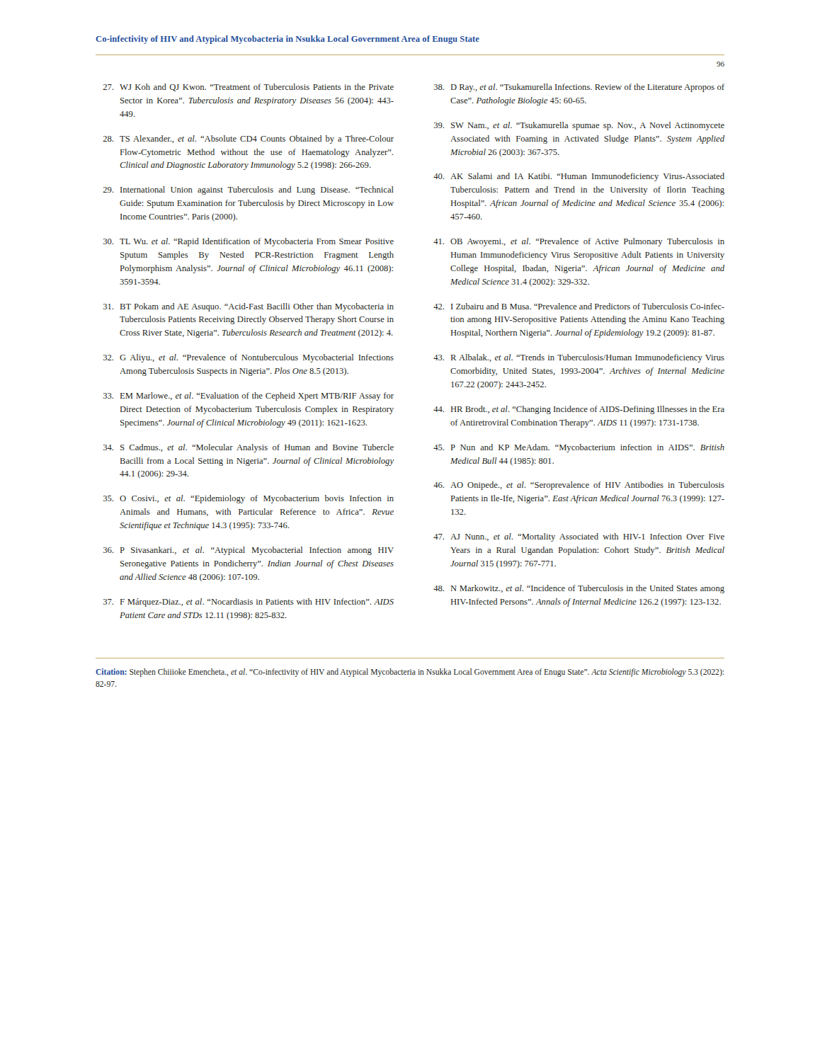Co-infectivity of HIV and Atypical Mycobacteria in Nsukka Local Government Area of Enugu State
96
27. WJ Koh and QJ Kwon. “Treatment of Tuberculosis Patients in the Private Sector in Korea”. Tuberculosis and Respiratory Diseases 56 (2004): 443-449.
28. TS Alexander., et al. “Absolute CD4 Counts Obtained by a Three-Colour Flow-Cytometric Method without the use of Haematology Analyzer”. Clinical and Diagnostic Laboratory Immunology 5.2 (1998): 266-269.
29. International Union against Tuberculosis and Lung Disease. “Technical Guide: Sputum Examination for Tuberculosis by Direct Microscopy in Low Income Countries”. Paris (2000).
30. TL Wu. et al. “Rapid Identification of Mycobacteria From Smear Positive Sputum Samples By Nested PCR-Restriction Fragment Length Polymorphism Analysis”. Journal of Clinical Microbiology 46.11 (2008): 3591-3594.
31. BT Pokam and AE Asuquo. “Acid-Fast Bacilli Other than Mycobacteria in Tuberculosis Patients Receiving Directly Observed Therapy Short Course in Cross River State, Nigeria”. Tuberculosis Research and Treatment (2012): 4.
32. G Aliyu., et al. “Prevalence of Nontuberculous Mycobacterial Infections Among Tuberculosis Suspects in Nigeria”. Plos One 8.5 (2013).
33. EM Marlowe., et al. “Evaluation of the Cepheid Xpert MTB/RIF Assay for Direct Detection of Mycobacterium Tuberculosis Complex in Respiratory Specimens”. Journal of Clinical Microbiology 49 (2011): 1621-1623.
34. S Cadmus., et al. “Molecular Analysis of Human and Bovine Tubercle Bacilli from a Local Setting in Nigeria”. Journal of Clinical Microbiology 44.1 (2006): 29-34.
35. O Cosivi., et al. “Epidemiology of Mycobacterium bovis Infection in Animals and Humans, with Particular Reference to Africa”. Revue Scientifique et Technique 14.3 (1995): 733-746.
36. P Sivasankari., et al. “Atypical Mycobacterial Infection among HIV Seronegative Patients in Pondicherry”. Indian Journal of Chest Diseases and Allied Science 48 (2006): 107-109.
37. F Márquez-Diaz., et al. “Nocardiasis in Patients with HIV Infection”. AIDS Patient Care and STDs 12.11 (1998): 825-832.
38. D Ray., et al. “Tsukamurella Infections. Review of the Literature Apropos of Case”. Pathologie Biologie 45: 60-65.
39. SW Nam., et al. “Tsukamurella spumae sp. Nov., A Novel Actinomycete Associated with Foaming in Activated Sludge Plants”. System Applied Microbial 26 (2003): 367-375.
40. AK Salami and IA Katibi. “Human Immunodeficiency Virus-Associated Tuberculosis: Pattern and Trend in the University of Ilorin Teaching Hospital”. African Journal of Medicine and Medical Science 35.4 (2006): 457-460.
41. OB Awoyemi., et al. “Prevalence of Active Pulmonary Tuberculosis in Human Immunodeficiency Virus Seropositive Adult Patients in University College Hospital, Ibadan, Nigeria”. African Journal of Medicine and Medical Science 31.4 (2002): 329-332.
42. I Zubairu and B Musa. “Prevalence and Predictors of Tuberculosis Co-infection among HIV-Seropositive Patients Attending the Aminu Kano Teaching Hospital, Northern Nigeria”. Journal of Epidemiology 19.2 (2009): 81-87.
43. R Albalak., et al. “Trends in Tuberculosis/Human Immunodeficiency Virus Comorbidity, United States, 1993-2004”. Archives of Internal Medicine 167.22 (2007): 2443-2452.
44. HR Brodt., et al. “Changing Incidence of AIDS-Defining Illnesses in the Era of Antiretroviral Combination Therapy”. AIDS 11 (1997): 1731-1738.
45. P Nun and KP MeAdam. “Mycobacterium infection in AIDS”. British Medical Bull 44 (1985): 801.
46. AO Onipede., et al. “Seroprevalence of HIV Antibodies in Tuberculosis Patients in Ile-Ife, Nigeria”. East African Medical Journal 76.3 (1999): 127-132.
47. AJ Nunn., et al. “Mortality Associated with HIV-1 Infection Over Five Years in a Rural Ugandan Population: Cohort Study”. British Medical Journal 315 (1997): 767-771.
48. N Markowitz., et al. “Incidence of Tuberculosis in the United States among HIV-Infected Persons”. Annals of Internal Medicine 126.2 (1997): 123-132.
Citation: Stephen Chiiioke Emencheta., et al. “Co-infectivity of HIV and Atypical Mycobacteria in Nsukka Local Government Area of Enugu State”. Acta Scientific Microbiology 5.3 (2022): 82-97.